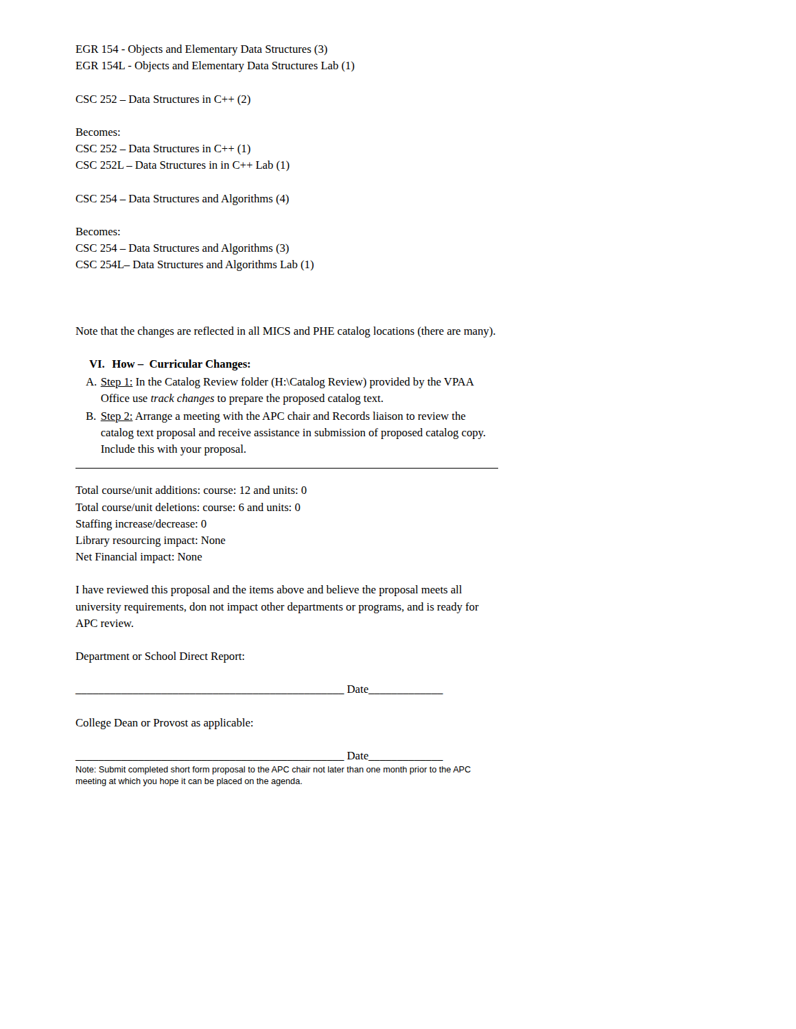EGR 154 - Objects and Elementary Data Structures (3)
EGR 154L - Objects and Elementary Data Structures Lab (1)
CSC 252 – Data Structures in C++ (2)
Becomes:
CSC 252 – Data Structures in C++ (1)
CSC 252L – Data Structures in in C++ Lab (1)
CSC 254 – Data Structures and Algorithms (4)
Becomes:
CSC 254 – Data Structures and Algorithms (3)
CSC 254L– Data Structures and Algorithms Lab (1)
Note that the changes are reflected in all MICS and PHE catalog locations (there are many).
VI.
How – Curricular Changes:
A.
Step 1: In the Catalog Review folder (H:\Catalog Review) provided by the VPAA Office use track changes to prepare the proposed catalog text.
B.
Step 2: Arrange a meeting with the APC chair and Records liaison to review the catalog text proposal and receive assistance in submission of proposed catalog copy. Include this with your proposal.
Total course/unit additions: course: 12 and units: 0
Total course/unit deletions: course: 6 and units: 0
Staffing increase/decrease: 0
Library resourcing impact: None
Net Financial impact: None
I have reviewed this proposal and the items above and believe the proposal meets all university requirements, don not impact other departments or programs, and is ready for APC review.
Department or School Direct Report:
_______________________________________________ Date_____________
College Dean or Provost as applicable:
_______________________________________________ Date_____________
Note: Submit completed short form proposal to the APC chair not later than one month prior to the APC meeting at which you hope it can be placed on the agenda.